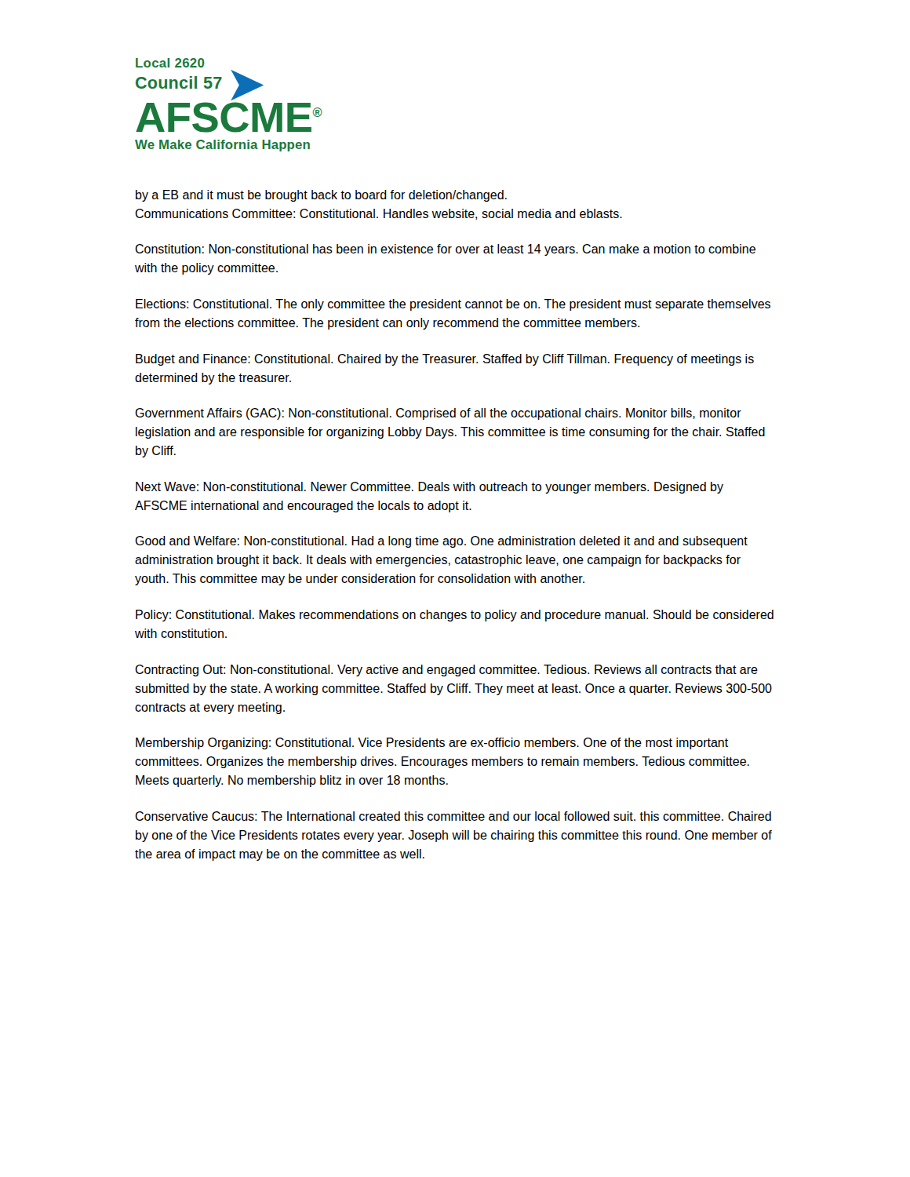Local 2620
Council 57 ➤
AFSCME®
We Make California Happen
by a EB and it must be brought back to board for deletion/changed.
Communications Committee: Constitutional. Handles website, social media and eblasts.
Constitution: Non-constitutional has been in existence for over at least 14 years. Can make a motion to combine with the policy committee.
Elections: Constitutional. The only committee the president cannot be on. The president must separate themselves from the elections committee. The president can only recommend the committee members.
Budget and Finance: Constitutional. Chaired by the Treasurer. Staffed by Cliff Tillman. Frequency of meetings is determined by the treasurer.
Government Affairs (GAC): Non-constitutional. Comprised of all the occupational chairs. Monitor bills, monitor legislation and are responsible for organizing Lobby Days. This committee is time consuming for the chair. Staffed by Cliff.
Next Wave: Non-constitutional. Newer Committee. Deals with outreach to younger members. Designed by AFSCME international and encouraged the locals to adopt it.
Good and Welfare: Non-constitutional. Had a long time ago. One administration deleted it and and subsequent administration brought it back. It deals with emergencies, catastrophic leave, one campaign for backpacks for youth. This committee may be under consideration for consolidation with another.
Policy: Constitutional. Makes recommendations on changes to policy and procedure manual. Should be considered with constitution.
Contracting Out: Non-constitutional. Very active and engaged committee. Tedious. Reviews all contracts that are submitted by the state. A working committee. Staffed by Cliff. They meet at least. Once a quarter. Reviews 300-500 contracts at every meeting.
Membership Organizing: Constitutional. Vice Presidents are ex-officio members. One of the most important committees. Organizes the membership drives. Encourages members to remain members. Tedious committee. Meets quarterly. No membership blitz in over 18 months.
Conservative Caucus: The International created this committee and our local followed suit. this committee. Chaired by one of the Vice Presidents rotates every year. Joseph will be chairing this committee this round. One member of the area of impact may be on the committee as well.